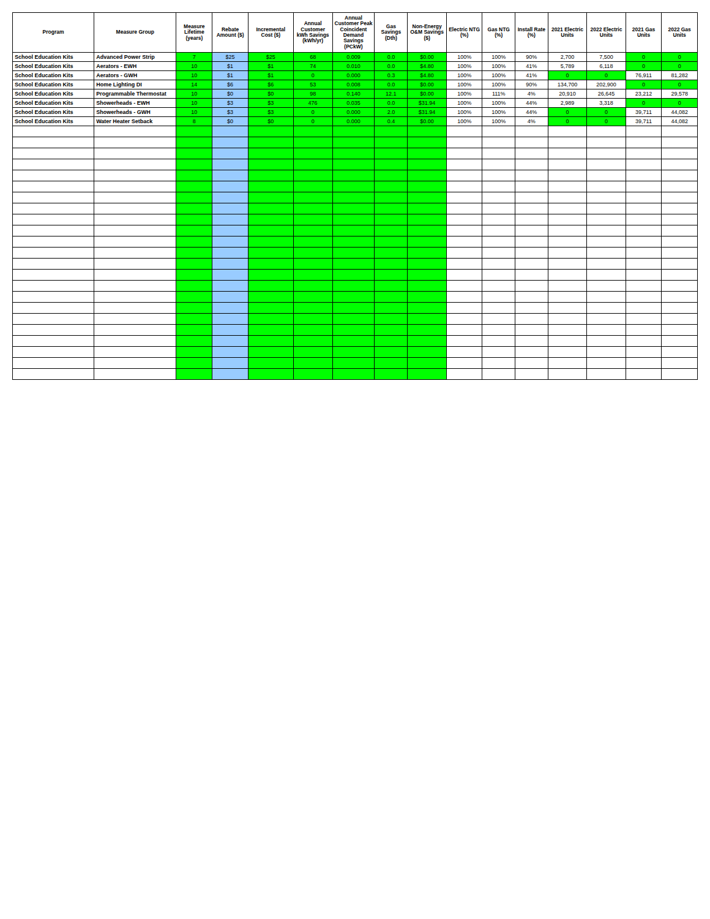| Program | Measure Group | Measure Lifetime (years) | Rebate Amount ($) | Incremental Cost ($) | Annual Customer kWh Savings (kWh/yr) | Annual Customer Peak Coincident Demand Savings (PCkW) | Gas Savings (Dth) | Non-Energy O&M Savings ($) | Electric NTG (%) | Gas NTG (%) | Install Rate (%) | 2021 Electric Units | 2022 Electric Units | 2021 Gas Units | 2022 Gas Units |
| --- | --- | --- | --- | --- | --- | --- | --- | --- | --- | --- | --- | --- | --- | --- | --- |
| School Education Kits | Advanced Power Strip | 7 | $25 | $25 | 68 | 0.009 | 0.0 | $0.00 | 100% | 100% | 90% | 2,700 | 7,500 | 0 | 0 |
| School Education Kits | Aerators - EWH | 10 | $1 | $1 | 74 | 0.010 | 0.0 | $4.80 | 100% | 100% | 41% | 5,789 | 6,118 | 0 | 0 |
| School Education Kits | Aerators - GWH | 10 | $1 | $1 | 0 | 0.000 | 0.3 | $4.80 | 100% | 100% | 41% | 0 | 0 | 76,911 | 81,282 |
| School Education Kits | Home Lighting DI | 14 | $6 | $6 | 53 | 0.008 | 0.0 | $0.00 | 100% | 100% | 90% | 134,700 | 202,900 | 0 | 0 |
| School Education Kits | Programmable Thermostat | 10 | $0 | $0 | 98 | 0.140 | 12.1 | $0.00 | 100% | 111% | 4% | 20,910 | 26,645 | 23,212 | 29,578 |
| School Education Kits | Showerheads - EWH | 10 | $3 | $3 | 476 | 0.035 | 0.0 | $31.94 | 100% | 100% | 44% | 2,989 | 3,318 | 0 | 0 |
| School Education Kits | Showerheads - GWH | 10 | $3 | $3 | 0 | 0.000 | 2.0 | $31.94 | 100% | 100% | 44% | 0 | 0 | 39,711 | 44,082 |
| School Education Kits | Water Heater Setback | 8 | $0 | $0 | 0 | 0.000 | 0.4 | $0.00 | 100% | 100% | 4% | 0 | 0 | 39,711 | 44,082 |